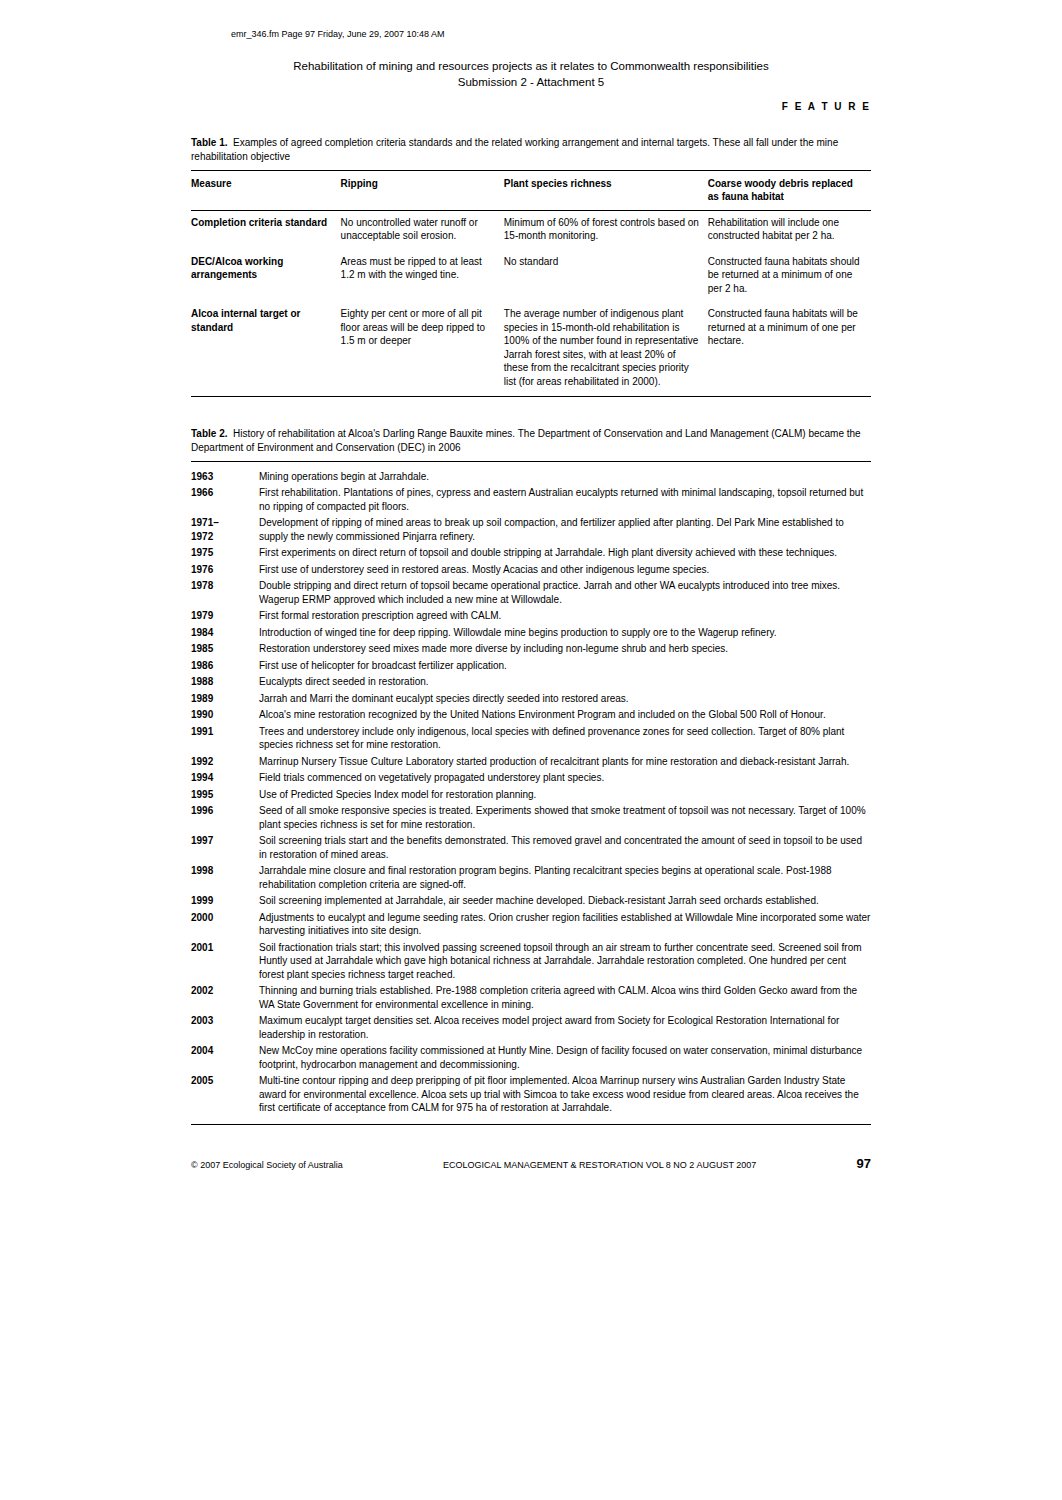emr_346.fm Page 97 Friday, June 29, 2007 10:48 AM
Rehabilitation of mining and resources projects as it relates to Commonwealth responsibilities
Submission 2 - Attachment 5
F E A T U R E
Table 1. Examples of agreed completion criteria standards and the related working arrangement and internal targets. These all fall under the mine rehabilitation objective
| Measure | Ripping | Plant species richness | Coarse woody debris replaced as fauna habitat |
| --- | --- | --- | --- |
| Completion criteria standard | No uncontrolled water runoff or unacceptable soil erosion. | Minimum of 60% of forest controls based on 15-month monitoring. | Rehabilitation will include one constructed habitat per 2 ha. |
| DEC/Alcoa working arrangements | Areas must be ripped to at least 1.2 m with the winged tine. | No standard | Constructed fauna habitats should be returned at a minimum of one per 2 ha. |
| Alcoa internal target or standard | Eighty per cent or more of all pit floor areas will be deep ripped to 1.5 m or deeper | The average number of indigenous plant species in 15-month-old rehabilitation is 100% of the number found in representative Jarrah forest sites, with at least 20% of these from the recalcitrant species priority list (for areas rehabilitated in 2000). | Constructed fauna habitats will be returned at a minimum of one per hectare. |
Table 2. History of rehabilitation at Alcoa's Darling Range Bauxite mines. The Department of Conservation and Land Management (CALM) became the Department of Environment and Conservation (DEC) in 2006
| 1963 | Mining operations begin at Jarrahdale. |
| 1966 | First rehabilitation. Plantations of pines, cypress and eastern Australian eucalypts returned with minimal landscaping, topsoil returned but no ripping of compacted pit floors. |
| 1971– 1972 | Development of ripping of mined areas to break up soil compaction, and fertilizer applied after planting. Del Park Mine established to supply the newly commissioned Pinjarra refinery. |
| 1975 | First experiments on direct return of topsoil and double stripping at Jarrahdale. High plant diversity achieved with these techniques. |
| 1976 | First use of understorey seed in restored areas. Mostly Acacias and other indigenous legume species. |
| 1978 | Double stripping and direct return of topsoil became operational practice. Jarrah and other WA eucalypts introduced into tree mixes. Wagerup ERMP approved which included a new mine at Willowdale. |
| 1979 | First formal restoration prescription agreed with CALM. |
| 1984 | Introduction of winged tine for deep ripping. Willowdale mine begins production to supply ore to the Wagerup refinery. |
| 1985 | Restoration understorey seed mixes made more diverse by including non-legume shrub and herb species. |
| 1986 | First use of helicopter for broadcast fertilizer application. |
| 1988 | Eucalypts direct seeded in restoration. |
| 1989 | Jarrah and Marri the dominant eucalypt species directly seeded into restored areas. |
| 1990 | Alcoa's mine restoration recognized by the United Nations Environment Program and included on the Global 500 Roll of Honour. |
| 1991 | Trees and understorey include only indigenous, local species with defined provenance zones for seed collection. Target of 80% plant species richness set for mine restoration. |
| 1992 | Marrinup Nursery Tissue Culture Laboratory started production of recalcitrant plants for mine restoration and dieback-resistant Jarrah. |
| 1994 | Field trials commenced on vegetatively propagated understorey plant species. |
| 1995 | Use of Predicted Species Index model for restoration planning. |
| 1996 | Seed of all smoke responsive species is treated. Experiments showed that smoke treatment of topsoil was not necessary. Target of 100% plant species richness is set for mine restoration. |
| 1997 | Soil screening trials start and the benefits demonstrated. This removed gravel and concentrated the amount of seed in topsoil to be used in restoration of mined areas. |
| 1998 | Jarrahdale mine closure and final restoration program begins. Planting recalcitrant species begins at operational scale. Post-1988 rehabilitation completion criteria are signed-off. |
| 1999 | Soil screening implemented at Jarrahdale, air seeder machine developed. Dieback-resistant Jarrah seed orchards established. |
| 2000 | Adjustments to eucalypt and legume seeding rates. Orion crusher region facilities established at Willowdale Mine incorporated some water harvesting initiatives into site design. |
| 2001 | Soil fractionation trials start; this involved passing screened topsoil through an air stream to further concentrate seed. Screened soil from Huntly used at Jarrahdale which gave high botanical richness at Jarrahdale. Jarrahdale restoration completed. One hundred per cent forest plant species richness target reached. |
| 2002 | Thinning and burning trials established. Pre-1988 completion criteria agreed with CALM. Alcoa wins third Golden Gecko award from the WA State Government for environmental excellence in mining. |
| 2003 | Maximum eucalypt target densities set. Alcoa receives model project award from Society for Ecological Restoration International for leadership in restoration. |
| 2004 | New McCoy mine operations facility commissioned at Huntly Mine. Design of facility focused on water conservation, minimal disturbance footprint, hydrocarbon management and decommissioning. |
| 2005 | Multi-tine contour ripping and deep preripping of pit floor implemented. Alcoa Marrinup nursery wins Australian Garden Industry State award for environmental excellence. Alcoa sets up trial with Simcoa to take excess wood residue from cleared areas. Alcoa receives the first certificate of acceptance from CALM for 975 ha of restoration at Jarrahdale. |
© 2007 Ecological Society of Australia
ECOLOGICAL MANAGEMENT & RESTORATION VOL 8 NO 2 AUGUST 2007
97